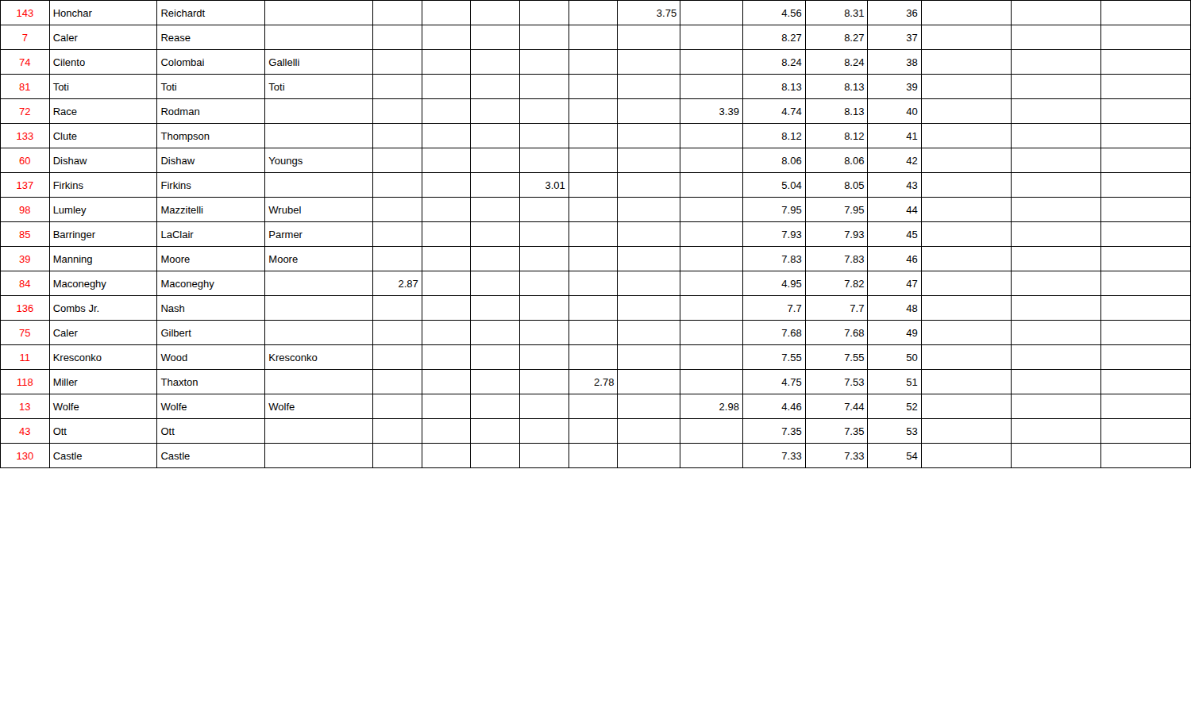| 143 | Honchar | Reichardt | | | | | | | 3.75 | | 4.56 | 8.31 | 36 | | | |
| 7 | Caler | Rease | | | | | | | | | 8.27 | 8.27 | 37 | | | |
| 74 | Cilento | Colombai | Gallelli | | | | | | | | 8.24 | 8.24 | 38 | | | |
| 81 | Toti | Toti | Toti | | | | | | | | 8.13 | 8.13 | 39 | | | |
| 72 | Race | Rodman | | | | | | | | 3.39 | 4.74 | 8.13 | 40 | | | |
| 133 | Clute | Thompson | | | | | | | | | 8.12 | 8.12 | 41 | | | |
| 60 | Dishaw | Dishaw | Youngs | | | | | | | | 8.06 | 8.06 | 42 | | | |
| 137 | Firkins | Firkins | | | | | 3.01 | | | | 5.04 | 8.05 | 43 | | | |
| 98 | Lumley | Mazzitelli | Wrubel | | | | | | | | 7.95 | 7.95 | 44 | | | |
| 85 | Barringer | LaClair | Parmer | | | | | | | | 7.93 | 7.93 | 45 | | | |
| 39 | Manning | Moore | Moore | | | | | | | | 7.83 | 7.83 | 46 | | | |
| 84 | Maconeghy | Maconeghy | | 2.87 | | | | | | | 4.95 | 7.82 | 47 | | | |
| 136 | Combs Jr. | Nash | | | | | | | | | 7.7 | 7.7 | 48 | | | |
| 75 | Caler | Gilbert | | | | | | | | | 7.68 | 7.68 | 49 | | | |
| 11 | Kresconko | Wood | Kresconko | | | | | | | | 7.55 | 7.55 | 50 | | | |
| 118 | Miller | Thaxton | | | | | | 2.78 | | | 4.75 | 7.53 | 51 | | | |
| 13 | Wolfe | Wolfe | Wolfe | | | | | | | 2.98 | 4.46 | 7.44 | 52 | | | |
| 43 | Ott | Ott | | | | | | | | | 7.35 | 7.35 | 53 | | | |
| 130 | Castle | Castle | | | | | | | | | 7.33 | 7.33 | 54 | | | |